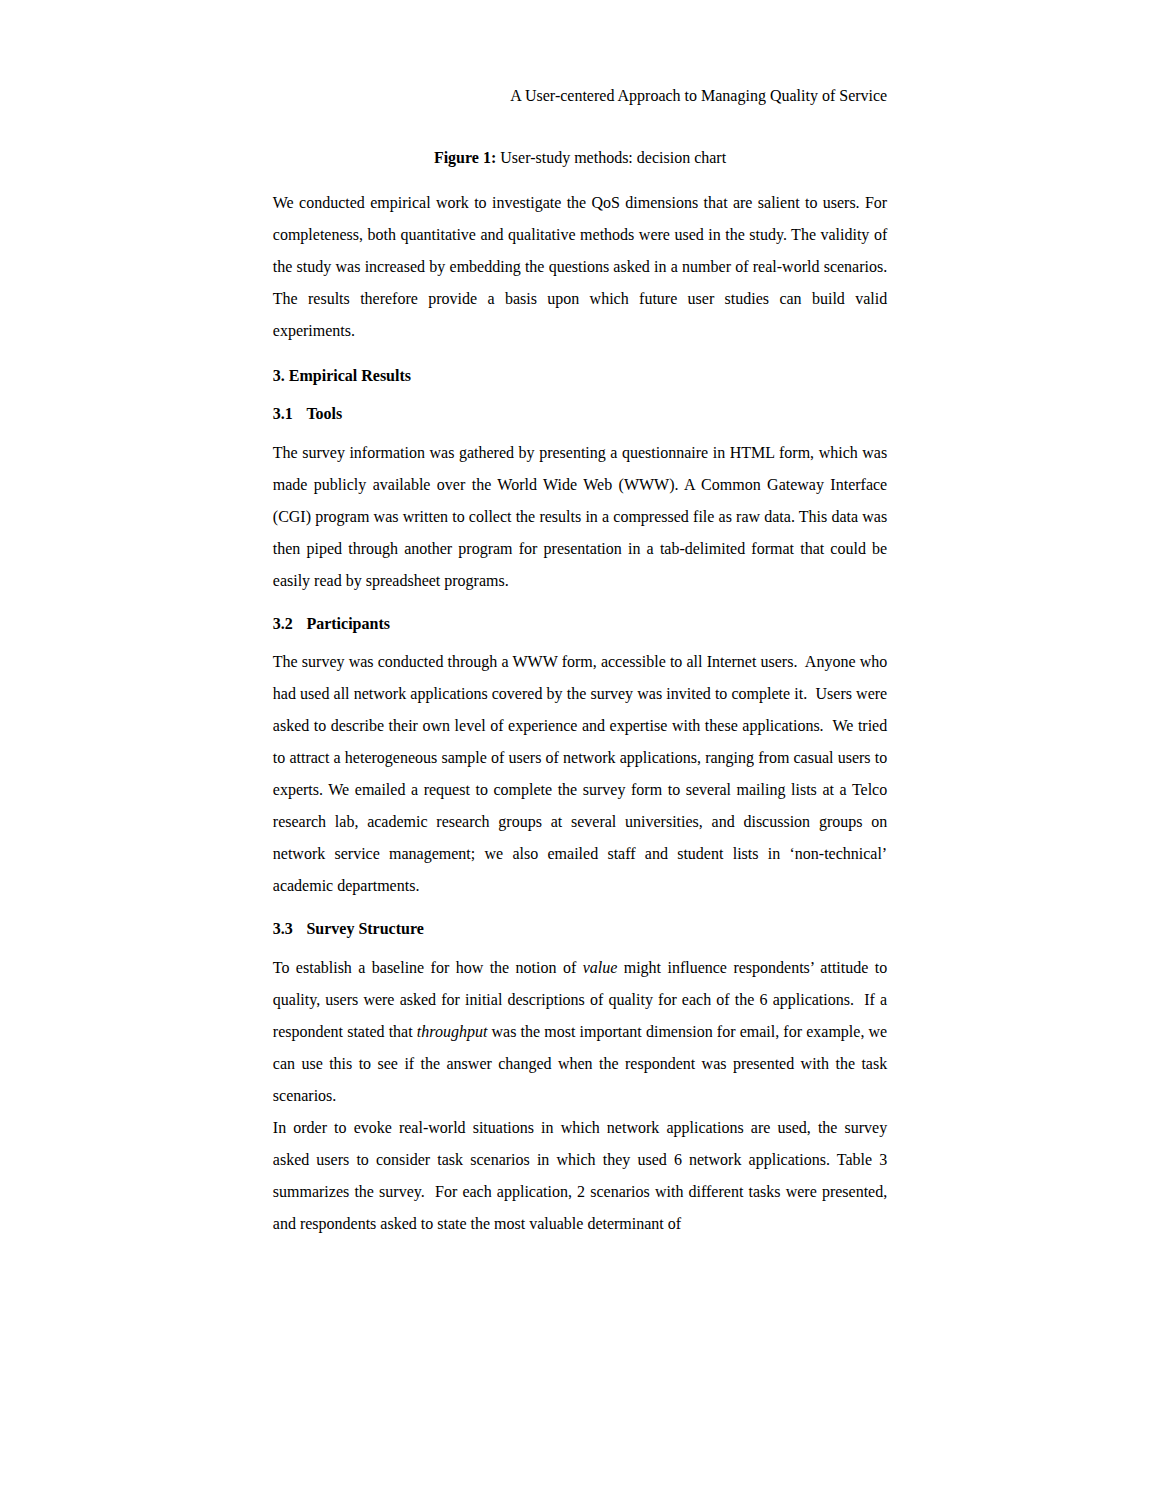A User-centered Approach to Managing Quality of Service
Figure 1: User-study methods: decision chart
We conducted empirical work to investigate the QoS dimensions that are salient to users. For completeness, both quantitative and qualitative methods were used in the study. The validity of the study was increased by embedding the questions asked in a number of real-world scenarios. The results therefore provide a basis upon which future user studies can build valid experiments.
3. Empirical Results
3.1 Tools
The survey information was gathered by presenting a questionnaire in HTML form, which was made publicly available over the World Wide Web (WWW). A Common Gateway Interface (CGI) program was written to collect the results in a compressed file as raw data. This data was then piped through another program for presentation in a tab-delimited format that could be easily read by spreadsheet programs.
3.2 Participants
The survey was conducted through a WWW form, accessible to all Internet users. Anyone who had used all network applications covered by the survey was invited to complete it. Users were asked to describe their own level of experience and expertise with these applications. We tried to attract a heterogeneous sample of users of network applications, ranging from casual users to experts. We emailed a request to complete the survey form to several mailing lists at a Telco research lab, academic research groups at several universities, and discussion groups on network service management; we also emailed staff and student lists in ‘non-technical’ academic departments.
3.3 Survey Structure
To establish a baseline for how the notion of value might influence respondents’ attitude to quality, users were asked for initial descriptions of quality for each of the 6 applications. If a respondent stated that throughput was the most important dimension for email, for example, we can use this to see if the answer changed when the respondent was presented with the task scenarios.
In order to evoke real-world situations in which network applications are used, the survey asked users to consider task scenarios in which they used 6 network applications. Table 3 summarizes the survey. For each application, 2 scenarios with different tasks were presented, and respondents asked to state the most valuable determinant of